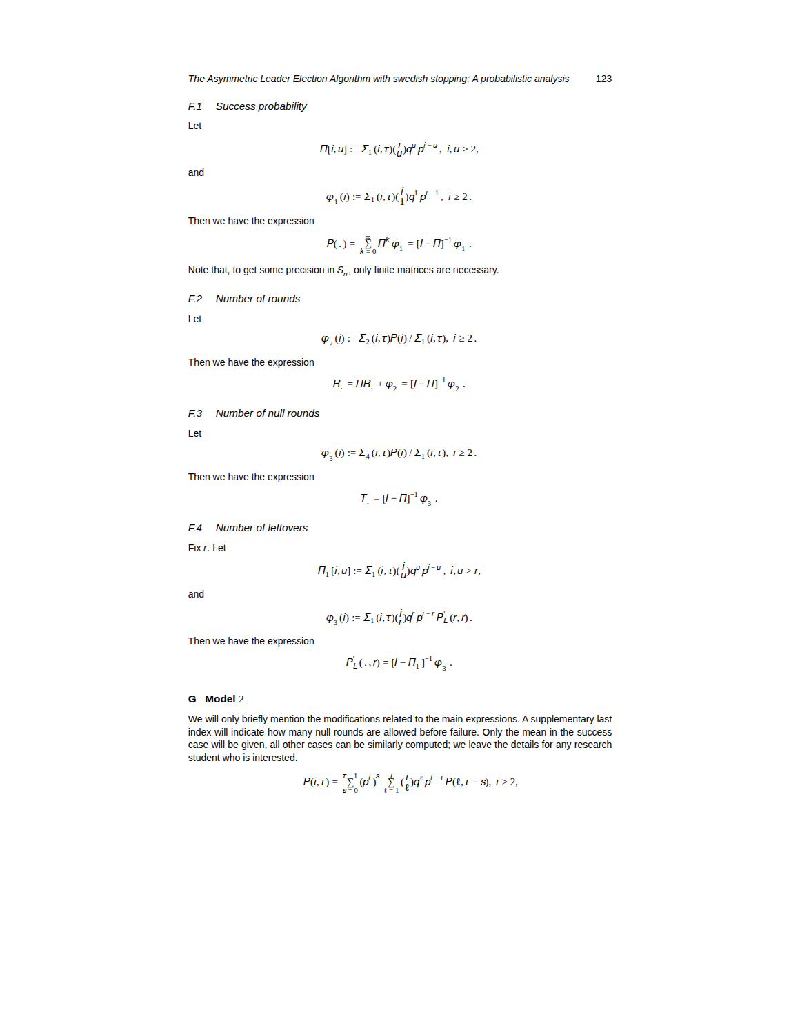The Asymmetric Leader Election Algorithm with swedish stopping: A probabilistic analysis 123
F.1 Success probability
Let
Π[i,u] := Σ1 (i,τ) ( iu ) qu pi−u , i,u≥2,
and
φ1 (i) := Σ1 (i,τ) ( i1 ) q1 pi−1 , i≥2.
Then we have the expression
P(.) = ∑ k=0 ∞ Πk φ1 = [I−Π] −1 φ1 .
Note that, to get some precision in Sn, only finite matrices are necessary.
F.2 Number of rounds
Let
φ2 (i) := Σ2 (i,τ) P(i) / Σ1 (i,τ) , i≥2.
Then we have the expression
R. = Π R. + φ2 = [I−Π] −1 φ2 .
F.3 Number of null rounds
Let
φ3 (i) := Σ4 (i,τ) P(i) / Σ1 (i,τ) , i≥2.
Then we have the expression
T. = [I−Π] −1 φ3 .
F.4 Number of leftovers
Fix r. Let
Π1 [i,u] := Σ1 (i,τ) ( iu ) qu pi−u , i,u>r,
and
φ3 (i) := Σ1 (i,τ) ( ir ) qr pi−r PL′ (r,r) .
Then we have the expression
PL′ (.,r) = [I−Π1] −1 φ3 .
GModel 2
We will only briefly mention the modifications related to the main expressions. A supplementary last index will indicate how many null rounds are allowed before failure. Only the mean in the success case will be given, all other cases can be similarly computed; we leave the details for any research student who is interested.
P(i,τ) = ∑ s=0 τ−1 (pi) s ∑ ℓ=1 i ( iℓ ) qℓ pi−ℓ P (ℓ,τ−s) , i≥2,